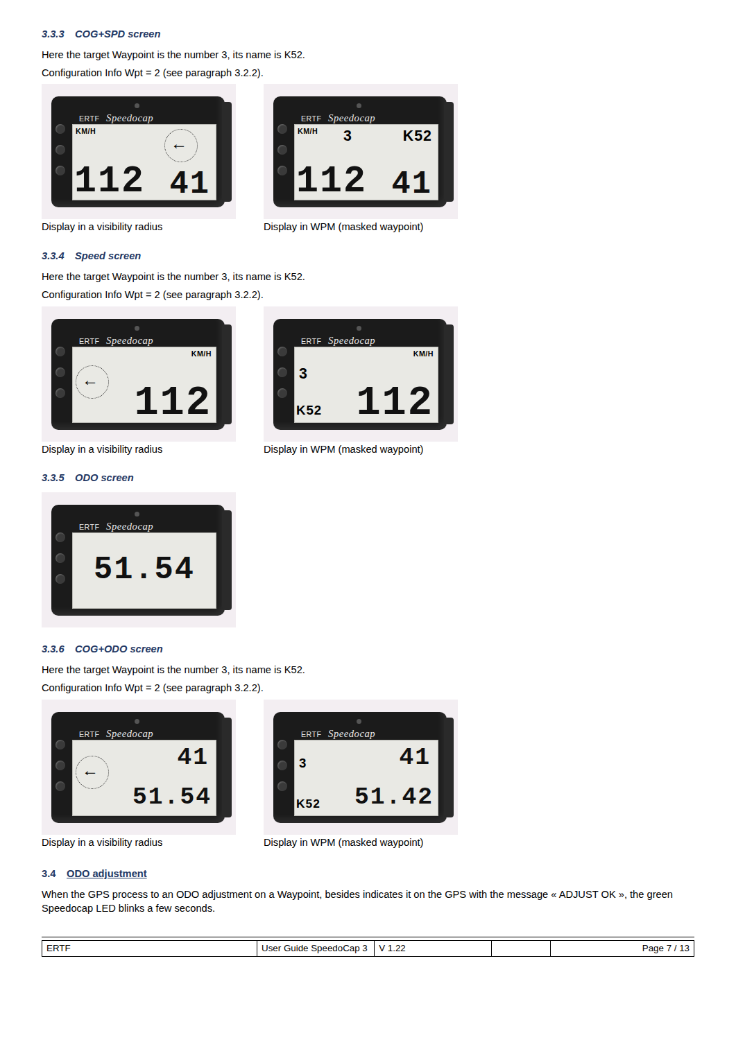3.3.3 COG+SPD screen
Here the target Waypoint is the number 3, its name is K52.
Configuration Info Wpt = 2 (see paragraph 3.2.2).
| ERTF Speedocap KM/H 112 41 | ERTF Speedocap KM/H 3 K52 112 41 |
| Display in a visibility radius | Display in WPM (masked waypoint) |
3.3.4 Speed screen
Here the target Waypoint is the number 3, its name is K52.
Configuration Info Wpt = 2 (see paragraph 3.2.2).
| ERTF Speedocap KM/H 112 | ERTF Speedocap KM/H 3 K52 112 |
| Display in a visibility radius | Display in WPM (masked waypoint) |
3.3.5 ODO screen
| ERTF Speedocap 51.54 |
3.3.6 COG+ODO screen
Here the target Waypoint is the number 3, its name is K52.
Configuration Info Wpt = 2 (see paragraph 3.2.2).
| ERTF Speedocap 41 51.54 | ERTF Speedocap 3 K52 41 51.42 |
| Display in a visibility radius | Display in WPM (masked waypoint) |
3.4 ODO adjustment
When the GPS process to an ODO adjustment on a Waypoint, besides indicates it on the GPS with the message « ADJUST OK », the green Speedocap LED blinks a few seconds.
| ERTF | User Guide SpeedoCap 3 | V 1.22 | | Page 7 / 13 |